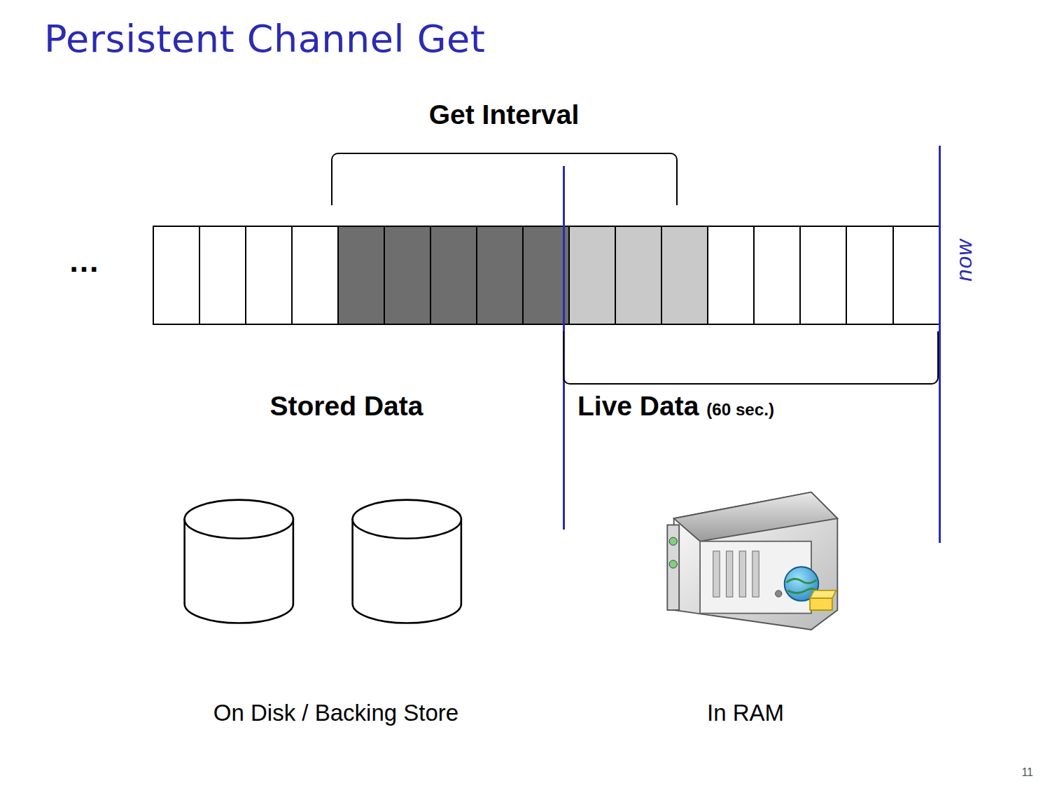Persistent Channel Get
Get Interval
…
now
Stored Data
Live Data (60 sec.)
On Disk / Backing Store
In RAM
11